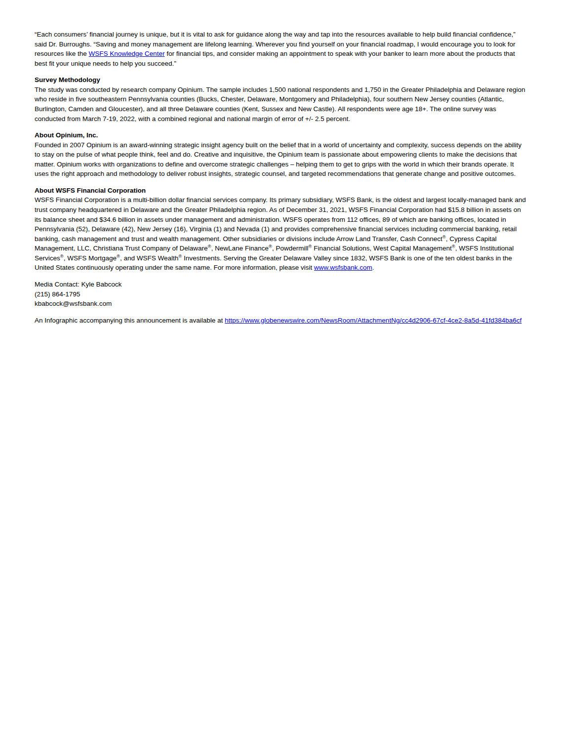“Each consumers’ financial journey is unique, but it is vital to ask for guidance along the way and tap into the resources available to help build financial confidence,” said Dr. Burroughs. “Saving and money management are lifelong learning. Wherever you find yourself on your financial roadmap, I would encourage you to look for resources like the WSFS Knowledge Center for financial tips, and consider making an appointment to speak with your banker to learn more about the products that best fit your unique needs to help you succeed.”
Survey Methodology
The study was conducted by research company Opinium. The sample includes 1,500 national respondents and 1,750 in the Greater Philadelphia and Delaware region who reside in five southeastern Pennsylvania counties (Bucks, Chester, Delaware, Montgomery and Philadelphia), four southern New Jersey counties (Atlantic, Burlington, Camden and Gloucester), and all three Delaware counties (Kent, Sussex and New Castle). All respondents were age 18+. The online survey was conducted from March 7-19, 2022, with a combined regional and national margin of error of +/- 2.5 percent.
About Opinium, Inc.
Founded in 2007 Opinium is an award-winning strategic insight agency built on the belief that in a world of uncertainty and complexity, success depends on the ability to stay on the pulse of what people think, feel and do. Creative and inquisitive, the Opinium team is passionate about empowering clients to make the decisions that matter. Opinium works with organizations to define and overcome strategic challenges – helping them to get to grips with the world in which their brands operate. It uses the right approach and methodology to deliver robust insights, strategic counsel, and targeted recommendations that generate change and positive outcomes.
About WSFS Financial Corporation
WSFS Financial Corporation is a multi-billion dollar financial services company. Its primary subsidiary, WSFS Bank, is the oldest and largest locally-managed bank and trust company headquartered in Delaware and the Greater Philadelphia region. As of December 31, 2021, WSFS Financial Corporation had $15.8 billion in assets on its balance sheet and $34.6 billion in assets under management and administration. WSFS operates from 112 offices, 89 of which are banking offices, located in Pennsylvania (52), Delaware (42), New Jersey (16), Virginia (1) and Nevada (1) and provides comprehensive financial services including commercial banking, retail banking, cash management and trust and wealth management. Other subsidiaries or divisions include Arrow Land Transfer, Cash Connect®, Cypress Capital Management, LLC, Christiana Trust Company of Delaware®, NewLane Finance®, Powdermill® Financial Solutions, West Capital Management®, WSFS Institutional Services®, WSFS Mortgage®, and WSFS Wealth® Investments. Serving the Greater Delaware Valley since 1832, WSFS Bank is one of the ten oldest banks in the United States continuously operating under the same name. For more information, please visit www.wsfsbank.com.
Media Contact: Kyle Babcock
(215) 864-1795
kbabcock@wsfsbank.com
An Infographic accompanying this announcement is available at https://www.globenewswire.com/NewsRoom/AttachmentNg/cc4d2906-67cf-4ce2-8a5d-41fd384ba6cf